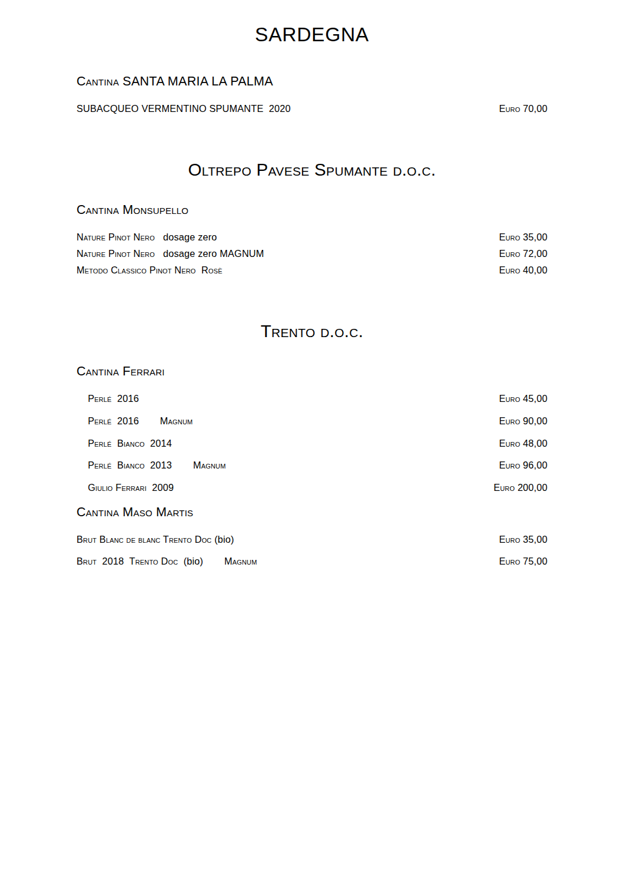SARDEGNA
Cantina SANTA MARIA LA PALMA
SUBACQUEO VERMENTINO SPUMANTE 2020 Euro 70,00
Oltrepo Pavese Spumante d.o.c.
Cantina Monsupello
Nature Pinot Nero dosage zero Euro 35,00
Nature Pinot Nero dosage zero MAGNUM Euro 72,00
Metodo Classico Pinot Nero Rosè Euro 40,00
Trento d.o.c.
Cantina Ferrari
Perlé 2016 Euro 45,00
Perlé 2016 Magnum Euro 90,00
Perlé Bianco 2014 Euro 48,00
Perlé Bianco 2013 Magnum Euro 96,00
Giulio Ferrari 2009 Euro 200,00
Cantina Maso Martis
Brut Blanc de blanc Trento Doc (bio) Euro 35,00
Brut 2018 Trento Doc (bio) Magnum Euro 75,00